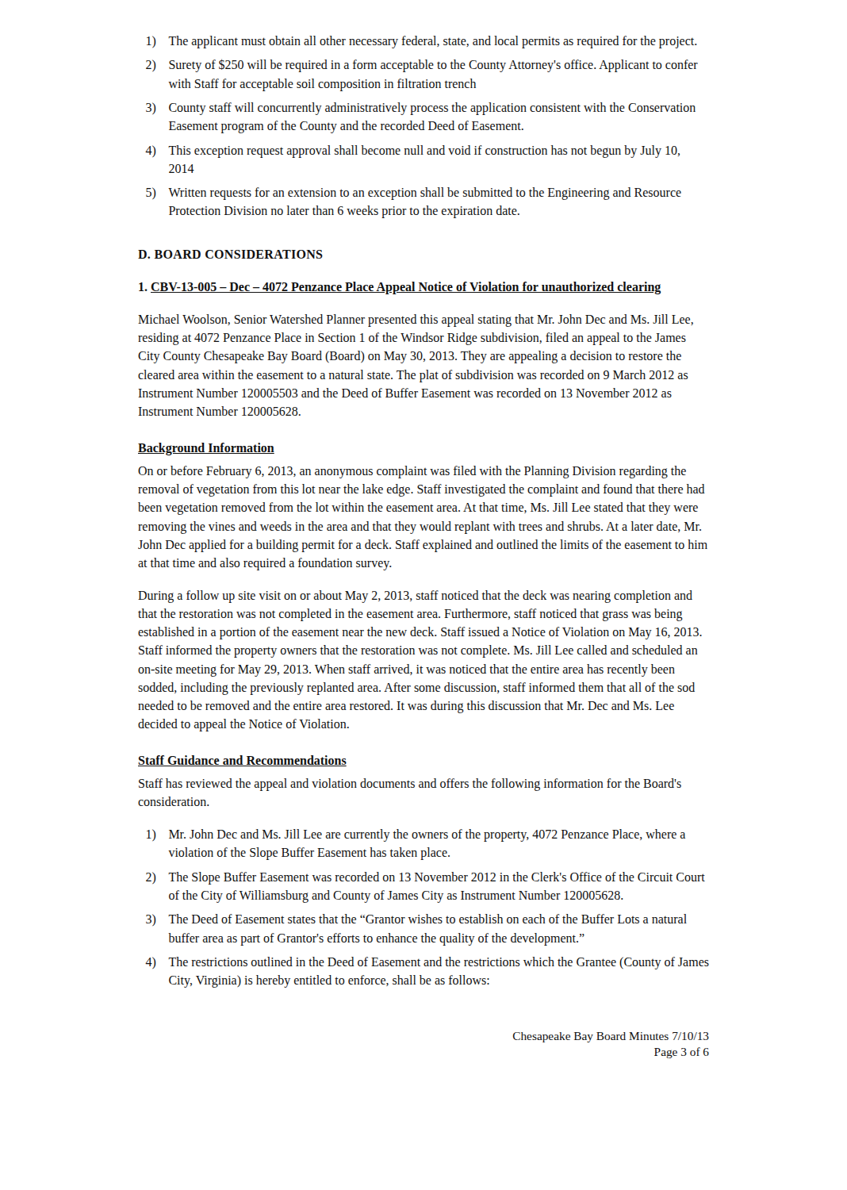The applicant must obtain all other necessary federal, state, and local permits as required for the project.
Surety of $250 will be required in a form acceptable to the County Attorney's office. Applicant to confer with Staff for acceptable soil composition in filtration trench
County staff will concurrently administratively process the application consistent with the Conservation Easement program of the County and the recorded Deed of Easement.
This exception request approval shall become null and void if construction has not begun by July 10, 2014
Written requests for an extension to an exception shall be submitted to the Engineering and Resource Protection Division no later than 6 weeks prior to the expiration date.
D. BOARD CONSIDERATIONS
1. CBV-13-005 – Dec – 4072 Penzance Place Appeal Notice of Violation for unauthorized clearing
Michael Woolson, Senior Watershed Planner presented this appeal stating that Mr. John Dec and Ms. Jill Lee, residing at 4072 Penzance Place in Section 1 of the Windsor Ridge subdivision, filed an appeal to the James City County Chesapeake Bay Board (Board) on May 30, 2013. They are appealing a decision to restore the cleared area within the easement to a natural state. The plat of subdivision was recorded on 9 March 2012 as Instrument Number 120005503 and the Deed of Buffer Easement was recorded on 13 November 2012 as Instrument Number 120005628.
Background Information
On or before February 6, 2013, an anonymous complaint was filed with the Planning Division regarding the removal of vegetation from this lot near the lake edge. Staff investigated the complaint and found that there had been vegetation removed from the lot within the easement area. At that time, Ms. Jill Lee stated that they were removing the vines and weeds in the area and that they would replant with trees and shrubs. At a later date, Mr. John Dec applied for a building permit for a deck. Staff explained and outlined the limits of the easement to him at that time and also required a foundation survey.
During a follow up site visit on or about May 2, 2013, staff noticed that the deck was nearing completion and that the restoration was not completed in the easement area. Furthermore, staff noticed that grass was being established in a portion of the easement near the new deck. Staff issued a Notice of Violation on May 16, 2013. Staff informed the property owners that the restoration was not complete. Ms. Jill Lee called and scheduled an on-site meeting for May 29, 2013. When staff arrived, it was noticed that the entire area has recently been sodded, including the previously replanted area. After some discussion, staff informed them that all of the sod needed to be removed and the entire area restored. It was during this discussion that Mr. Dec and Ms. Lee decided to appeal the Notice of Violation.
Staff Guidance and Recommendations
Staff has reviewed the appeal and violation documents and offers the following information for the Board's consideration.
Mr. John Dec and Ms. Jill Lee are currently the owners of the property, 4072 Penzance Place, where a violation of the Slope Buffer Easement has taken place.
The Slope Buffer Easement was recorded on 13 November 2012 in the Clerk's Office of the Circuit Court of the City of Williamsburg and County of James City as Instrument Number 120005628.
The Deed of Easement states that the “Grantor wishes to establish on each of the Buffer Lots a natural buffer area as part of Grantor's efforts to enhance the quality of the development.”
The restrictions outlined in the Deed of Easement and the restrictions which the Grantee (County of James City, Virginia) is hereby entitled to enforce, shall be as follows:
Chesapeake Bay Board Minutes 7/10/13
Page 3 of 6